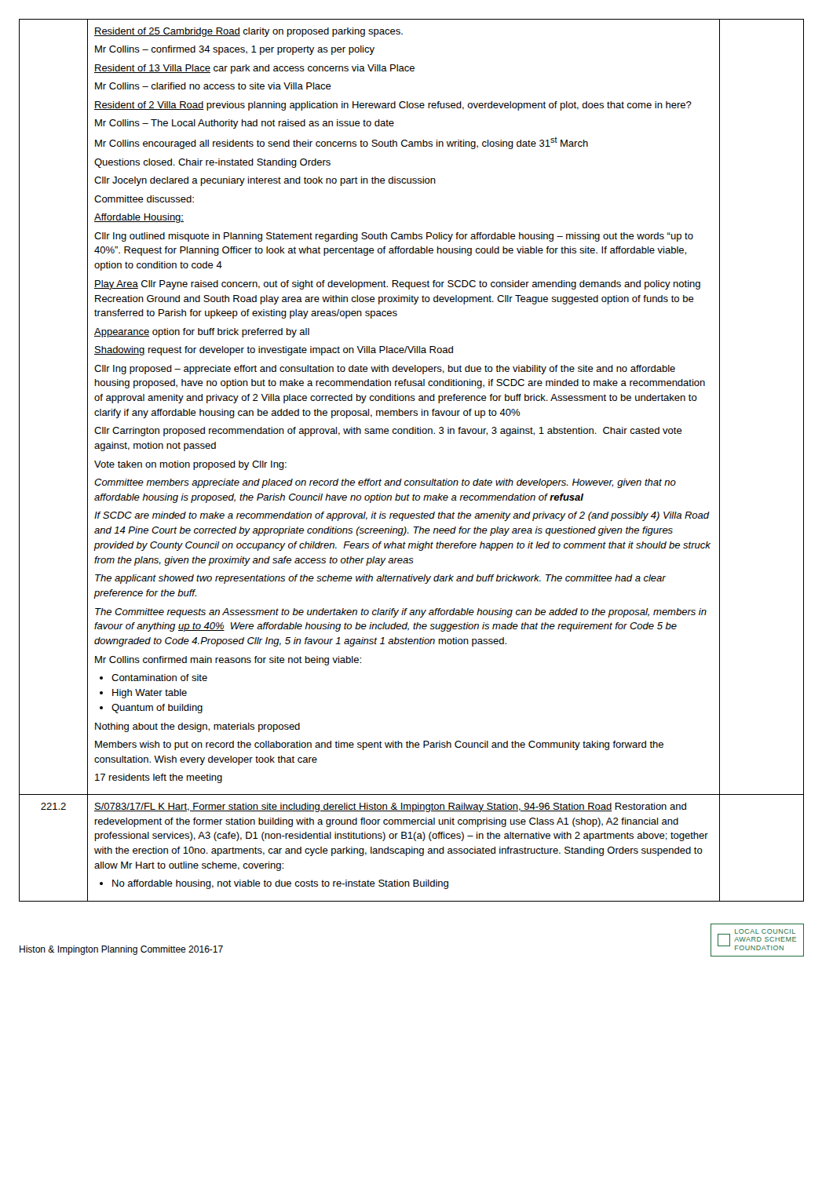| | Resident of 25 Cambridge Road clarity on proposed parking spaces. Mr Collins – confirmed 34 spaces, 1 per property as per policy Resident of 13 Villa Place car park and access concerns via Villa Place Mr Collins – clarified no access to site via Villa Place Resident of 2 Villa Road previous planning application in Hereward Close refused, overdevelopment of plot, does that come in here? Mr Collins – The Local Authority had not raised as an issue to date Mr Collins encouraged all residents to send their concerns to South Cambs in writing, closing date 31 st March Questions closed. Chair re-instated Standing Orders Cllr Jocelyn declared a pecuniary interest and took no part in the discussion Committee discussed: Affordable Housing: Cllr Ing outlined misquote in Planning Statement regarding South Cambs Policy for affordable housing – missing out the words “up to 40%”. Request for Planning Officer to look at what percentage of affordable housing could be viable for this site. If affordable viable, option to condition to code 4 Play Area Cllr Payne raised concern, out of sight of development. Request for SCDC to consider amending demands and policy noting Recreation Ground and South Road play area are within close proximity to development. Cllr Teague suggested option of funds to be transferred to Parish for upkeep of existing play areas/open spaces Appearance option for buff brick preferred by all Shadowing request for developer to investigate impact on Villa Place/Villa Road Cllr Ing proposed – appreciate effort and consultation to date with developers, but due to the viability of the site and no affordable housing proposed, have no option but to make a recommendation refusal conditioning, if SCDC are minded to make a recommendation of approval amenity and privacy of 2 Villa place corrected by conditions and preference for buff brick. Assessment to be undertaken to clarify if any affordable housing can be added to the proposal, members in favour of up to 40% Cllr Carrington proposed recommendation of approval, with same condition. 3 in favour, 3 against, 1 abstention. Chair casted vote against, motion not passed Vote taken on motion proposed by Cllr Ing: Committee members appreciate and placed on record the effort and consultation to date with developers. However, given that no affordable housing is proposed, the Parish Council have no option but to make a recommendation of refusal If SCDC are minded to make a recommendation of approval, it is requested that the amenity and privacy of 2 (and possibly 4) Villa Road and 14 Pine Court be corrected by appropriate conditions (screening). The need for the play area is questioned given the figures provided by County Council on occupancy of children. Fears of what might therefore happen to it led to comment that it should be struck from the plans, given the proximity and safe access to other play areas The applicant showed two representations of the scheme with alternatively dark and buff brickwork. The committee had a clear preference for the buff. The Committee requests an Assessment to be undertaken to clarify if any affordable housing can be added to the proposal, members in favour of anything up to 40% Were affordable housing to be included, the suggestion is made that the requirement for Code 5 be downgraded to Code 4.Proposed Cllr Ing, 5 in favour 1 against 1 abstention motion passed. Mr Collins confirmed main reasons for site not being viable: Contamination of site High Water table Quantum of building Nothing about the design, materials proposed Members wish to put on record the collaboration and time spent with the Parish Council and the Community taking forward the consultation. Wish every developer took that care 17 residents left the meeting | |
| 221.2 | S/0783/17/FL K Hart, Former station site including derelict Histon & Impington Railway Station, 94-96 Station Road Restoration and redevelopment of the former station building with a ground floor commercial unit comprising use Class A1 (shop), A2 financial and professional services), A3 (cafe), D1 (non-residential institutions) or B1(a) (offices) – in the alternative with 2 apartments above; together with the erection of 10no. apartments, car and cycle parking, landscaping and associated infrastructure. Standing Orders suspended to allow Mr Hart to outline scheme, covering: No affordable housing, not viable to due costs to re-instate Station Building | |
Histon & Impington Planning Committee 2016-17
LOCAL COUNCIL
AWARD SCHEME
FOUNDATION